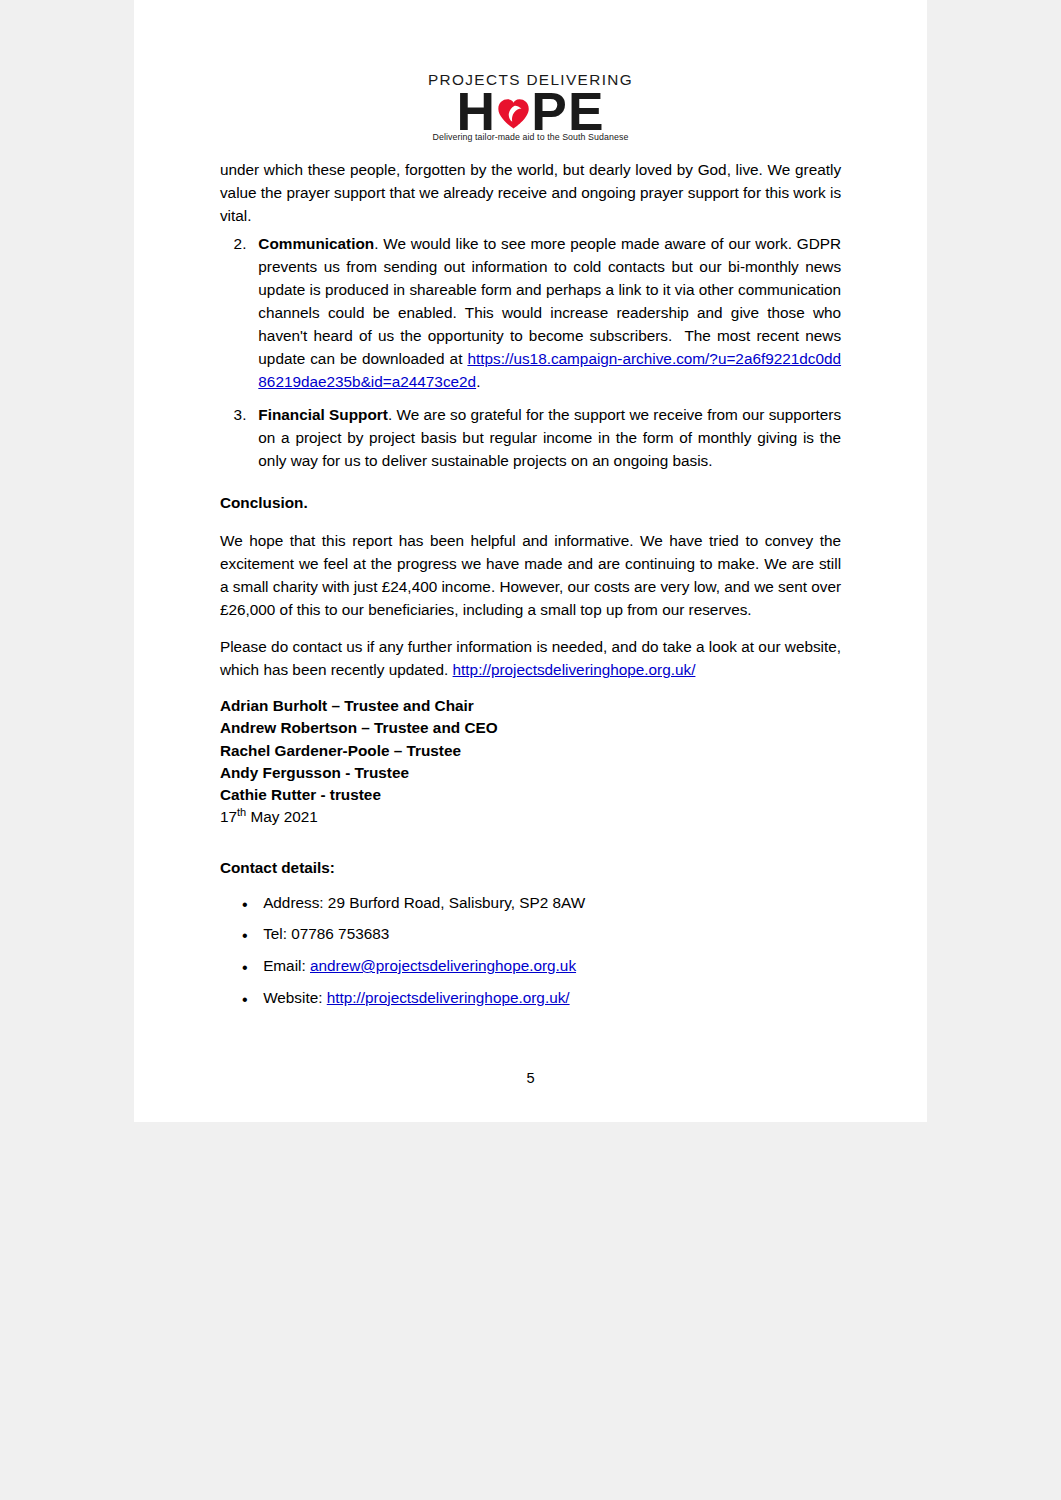PROJECTS DELIVERING
H PE
Delivering tailor-made aid to the South Sudanese
under which these people, forgotten by the world, but dearly loved by God, live. We greatly value the prayer support that we already receive and ongoing prayer support for this work is vital.
Communication. We would like to see more people made aware of our work. GDPR prevents us from sending out information to cold contacts but our bi-monthly news update is produced in shareable form and perhaps a link to it via other communication channels could be enabled. This would increase readership and give those who haven't heard of us the opportunity to become subscribers. The most recent news update can be downloaded at https://us18.campaign-archive.com/?u=2a6f9221dc0dd86219dae235b&id=a24473ce2d.
Financial Support. We are so grateful for the support we receive from our supporters on a project by project basis but regular income in the form of monthly giving is the only way for us to deliver sustainable projects on an ongoing basis.
Conclusion.
We hope that this report has been helpful and informative. We have tried to convey the excitement we feel at the progress we have made and are continuing to make. We are still a small charity with just £24,400 income. However, our costs are very low, and we sent over £26,000 of this to our beneficiaries, including a small top up from our reserves.
Please do contact us if any further information is needed, and do take a look at our website, which has been recently updated. http://projectsdeliveringhope.org.uk/
Adrian Burholt – Trustee and Chair
Andrew Robertson – Trustee and CEO
Rachel Gardener-Poole – Trustee
Andy Fergusson - Trustee
Cathie Rutter - trustee
17th May 2021
Contact details:
Address: 29 Burford Road, Salisbury, SP2 8AW
Tel: 07786 753683
Email: andrew@projectsdeliveringhope.org.uk
Website: http://projectsdeliveringhope.org.uk/
5